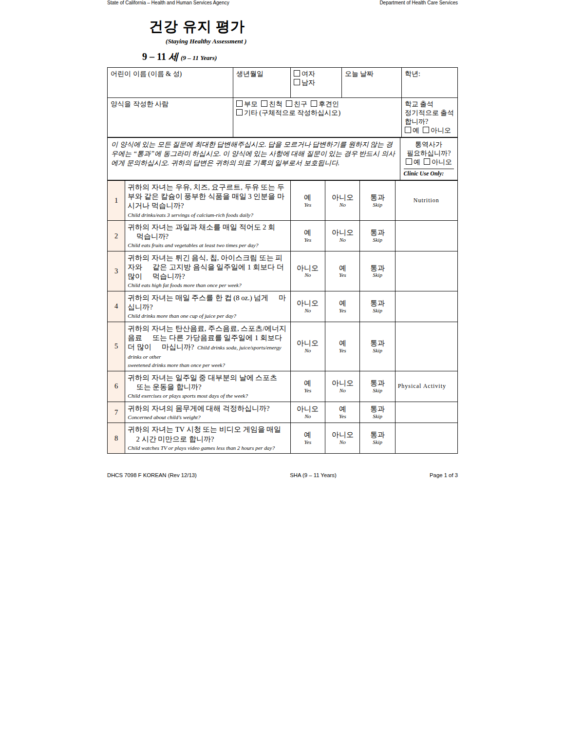State of California – Health and Human Services Agency
Department of Health Care Services
건강 유지 평가
(Staying Healthy Assessment )
9 – 11 세 (9 – 11 Years)
| 어린이 이름 (이름 & 성) | 생년월일 | 여자 남자 | 오늘 날짜 | 학년: |
| 양식을 작성한 사람 | 부모 친척 친구 후견인 기타 (구체적으로 작성하십시오) | 학교 출석 정기적으로 출석합니까? 예 아니오 |
| 이 양식에 있는 모든 질문에 최대한 답변해주십시오. 답을 모르거나 답변하기를 원하지 않는 경우에는 “통과”에 동그라미 하십시오. 이 양식에 있는 사항에 대해 질문이 있는 경우 반드시 의사에게 문의하십시오. 귀하의 답변은 귀하의 의료 기록의 일부로서 보호됩니다. | 통역사가 필요하십니까? 예 아니오 Clinic Use Only: |
| 1 | 귀하의 자녀는 우유, 치즈, 요구르트, 두유 또는 두부와 같은 칼슘이 풍부한 식품을 매일 3 인분을 마시거나 먹습니까? Child drinks/eats 3 servings of calcium-rich foods daily? | 예 Yes | 아니오 No | 통과 Skip | Nutrition |
| 2 | 귀하의 자녀는 과일과 채소를 매일 적어도 2 회 먹습니까? Child eats fruits and vegetables at least two times per day? | 예 Yes | 아니오 No | 통과 Skip | |
| 3 | 귀하의 자녀는 튀긴 음식, 칩, 아이스크림 또는 피자와 같은 고지방 음식을 일주일에 1 회보다 더 많이 먹습니까? Child eats high fat foods more than once per week? | 아니오 No | 예 Yes | 통과 Skip | |
| 4 | 귀하의 자녀는 매일 주스를 한 컵 (8 oz.) 넘게 마십니까? Child drinks more than one cup of juice per day? | 아니오 No | 예 Yes | 통과 Skip | |
| 5 | 귀하의 자녀는 탄산음료, 주스음료, 스포츠/에너지음료 또는 다른 가당음료를 일주일에 1 회보다 더 많이 마십니까? Child drinks soda, juice/sports/energy drinks or other sweetened drinks more than once per week? | 아니오 No | 예 Yes | 통과 Skip | |
| 6 | 귀하의 자녀는 일주일 중 대부분의 날에 스포츠 또는 운동을 합니까? Child exercises or plays sports most days of the week? | 예 Yes | 아니오 No | 통과 Skip | Physical Activity |
| 7 | 귀하의 자녀의 몸무게에 대해 걱정하십니까? Concerned about child’s weight? | 아니오 No | 예 Yes | 통과 Skip | |
| 8 | 귀하의 자녀는 TV 시청 또는 비디오 게임을 매일 2 시간 미만으로 합니까? Child watches TV or plays video games less than 2 hours per day? | 예 Yes | 아니오 No | 통과 Skip | |
DHCS 7098 F KOREAN (Rev 12/13)
SHA (9 – 11 Years)
Page 1 of 3